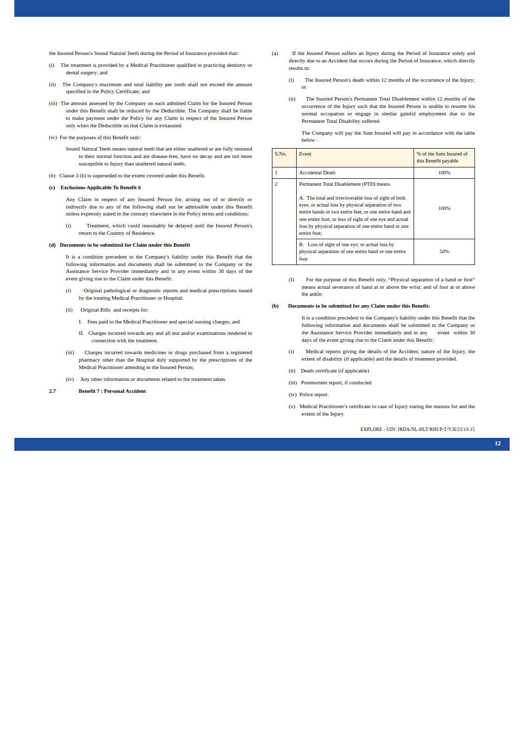the Insured Person's Sound Natural Teeth during the Period of Insurance provided that:
(i) The treatment is provided by a Medical Practitioner qualified in practicing dentistry or dental surgery; and
(ii) The Company's maximum and total liability per tooth shall not exceed the amount specified in the Policy Certificate; and
(iii) The amount assessed by the Company on each admitted Claim for the Insured Person under this Benefit shall be reduced by the Deductible. The Company shall be liable to make payment under the Policy for any Claim in respect of the Insured Person only when the Deductible on that Claim is exhausted.
(iv) For the purposes of this Benefit only:
Sound Natural Teeth means natural teeth that are either unaltered or are fully restored to their normal function and are disease-free, have no decay and are not more susceptible to Injury than unaltered natural teeth;
(b) Clause 3 (h) is superseded to the extent covered under this Benefit.
(c) Exclusions Applicable To Benefit 6
Any Claim in respect of any Insured Person for, arising out of or directly or indirectly due to any of the following shall not be admissible under this Benefit unless expressly stated to the contrary elsewhere in the Policy terms and conditions:
(i) Treatment, which could reasonably be delayed until the Insured Person's return to the Country of Residence.
(d) Documents to be submitted for Claim under this Benefit
It is a condition precedent to the Company's liability under this Benefit that the following information and documents shall be submitted to the Company or the Assistance Service Provider immediately and in any event within 30 days of the event giving rise to the Claim under this Benefit:
(i) Original pathological or diagnostic reports and medical prescriptions issued by the treating Medical Practitioner or Hospital;
(ii) Original Bills and receipts for:
I. Fees paid to the Medical Practitioner and special nursing charges; and
II. Charges incurred towards any and all test and/or examinations rendered in connection with the treatment.
(iii) Charges incurred towards medicines or drugs purchased from a registered pharmacy other than the Hospital duly supported by the prescriptions of the Medical Practitioner attending to the Insured Person;
(iv) Any other information or documents related to the treatment taken.
2.7
Benefit 7 : Personal Accident
(a) If the Insured Person suffers an Injury during the Period of Insurance solely and directly due to an Accident that occurs during the Period of Insurance, which directly results in:
(i) The Insured Person's death within 12 months of the occurrence of the Injury; or
(ii) The Insured Person's Permanent Total Disablement within 12 months of the occurrence of the Injury such that the Insured Person is unable to resume his normal occupation or engage in similar gainful employment due to the Permanent Total Disability suffered.
The Company will pay the Sum Insured will pay in accordance with the table below :
| S.No. | Event | % of the Sum Insured of this Benefit payable |
| --- | --- | --- |
| 1 | Accidental Death | 100% |
| 2 | Permanent Total Disablement (PTD) means A. The total and irrecoverable loss of sight of both eyes, or actual loss by physical separation of two entire hands or two entire feet, or one entire hand and one entire foot, or loss of sight of one eye and actual loss by physical separation of one entire hand or one entire foot; | 100% |
| B. Loss of sight of one eye, or actual loss by physical separation of one entire hand or one entire foot | 50% |
(I) For the purpose of this Benefit only, “Physical separation of a hand or foot” means actual severance of hand at or above the wrist, and of foot at or above the ankle.
(b) Documents to be submitted for any Claim under this Benefit:
It is a condition precedent to the Company's liability under this Benefit that the following information and documents shall be submitted to the Company or the Assistance Service Provider immediately and in any event within 30 days of the event giving rise to the Claim under this Benefit:
(i) Medical reports giving the details of the Accident, nature of the Injury, the extent of disability (if applicable) and the details of treatment provided.
(ii) Death certificate (if applicable)
(iii) Postmortem report, if conducted
(iv) Police report.
(v) Medical Practitioner's certificate in case of Injury stating the reasons for and the extent of the Injury.
EXPLORE - UIN: IRDA/NL-HLT/RHI/P-T/V.II/23/14-15
12